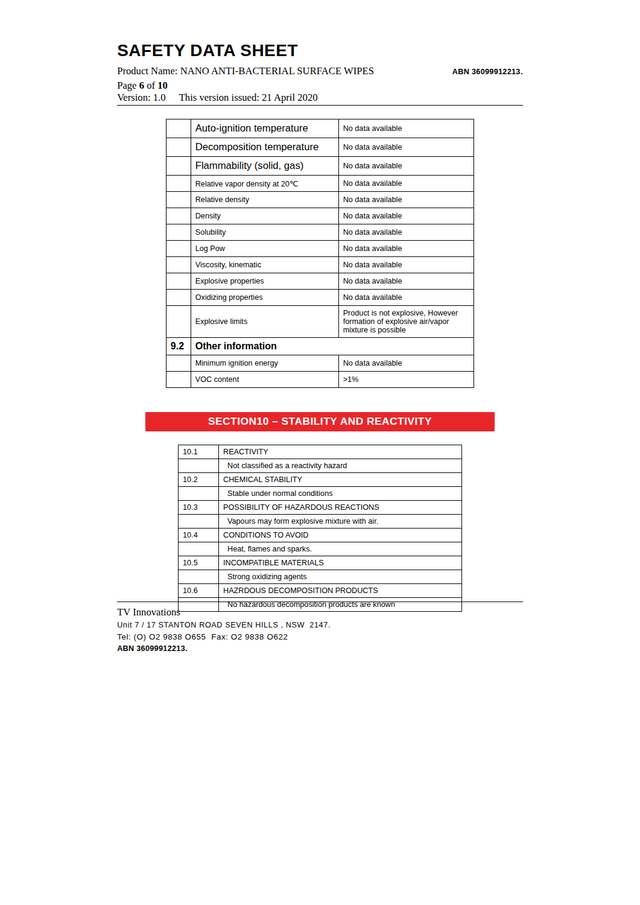SAFETY DATA SHEET
Product Name: NANO ANTI-BACTERIAL SURFACE WIPES
ABN 36099912213.
Page 6 of 10
Version: 1.0 This version issued: 21 April 2020
| | Auto-ignition temperature | No data available |
| | Decomposition temperature | No data available |
| | Flammability (solid, gas) | No data available |
| | Relative vapor density at 20℃ | No data available |
| | Relative density | No data available |
| | Density | No data available |
| | Solubility | No data available |
| | Log Pow | No data available |
| | Viscosity, kinematic | No data available |
| | Explosive properties | No data available |
| | Oxidizing properties | No data available |
| | Explosive limits | Product is not explosive, However formation of explosive air/vapor mixture is possible |
| 9.2 | Other information |
| | Minimum ignition energy | No data available |
| | VOC content | >1% |
SECTION10 – STABILITY AND REACTIVITY
| 10.1 | REACTIVITY |
| | Not classified as a reactivity hazard |
| 10.2 | CHEMICAL STABILITY |
| | Stable under normal conditions |
| 10.3 | POSSIBILITY OF HAZARDOUS REACTIONS |
| | Vapours may form explosive mixture with air. |
| 10.4 | CONDITIONS TO AVOID |
| | Heat, flames and sparks. |
| 10.5 | INCOMPATIBLE MATERIALS |
| | Strong oxidizing agents |
| 10.6 | HAZRDOUS DECOMPOSITION PRODUCTS |
| | No hazardous decomposition products are known |
TV Innovations
Unit 7 / 17 STANTON ROAD SEVEN HILLS , NSW 2147.
Tel: (O) O2 9838 O655 Fax: O2 9838 O622
ABN 36099912213.